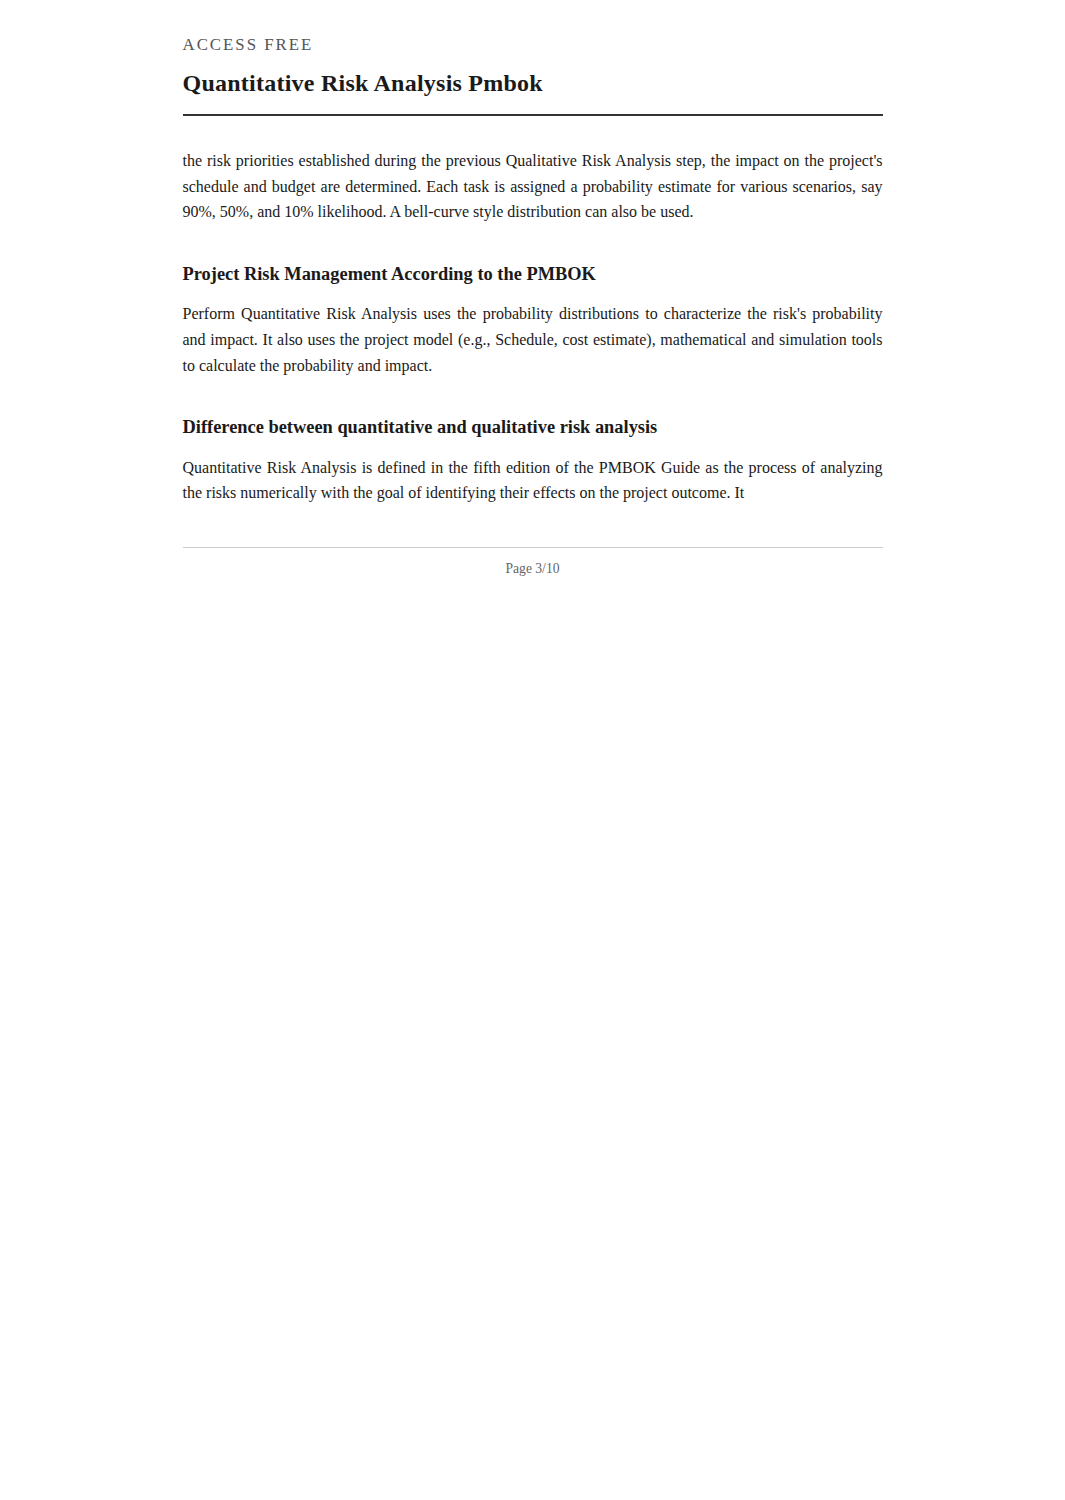Access Free Quantitative Risk Analysis Pmbok
the risk priorities established during the previous Qualitative Risk Analysis step, the impact on the project's schedule and budget are determined. Each task is assigned a probability estimate for various scenarios, say 90%, 50%, and 10% likelihood. A bell-curve style distribution can also be used.
Project Risk Management According to the PMBOK
Perform Quantitative Risk Analysis uses the probability distributions to characterize the risk's probability and impact. It also uses the project model (e.g., Schedule, cost estimate), mathematical and simulation tools to calculate the probability and impact.
Difference between quantitative and qualitative risk analysis
Quantitative Risk Analysis is defined in the fifth edition of the PMBOK Guide as the process of analyzing the risks numerically with the goal of identifying their effects on the project outcome. It
Page 3/10